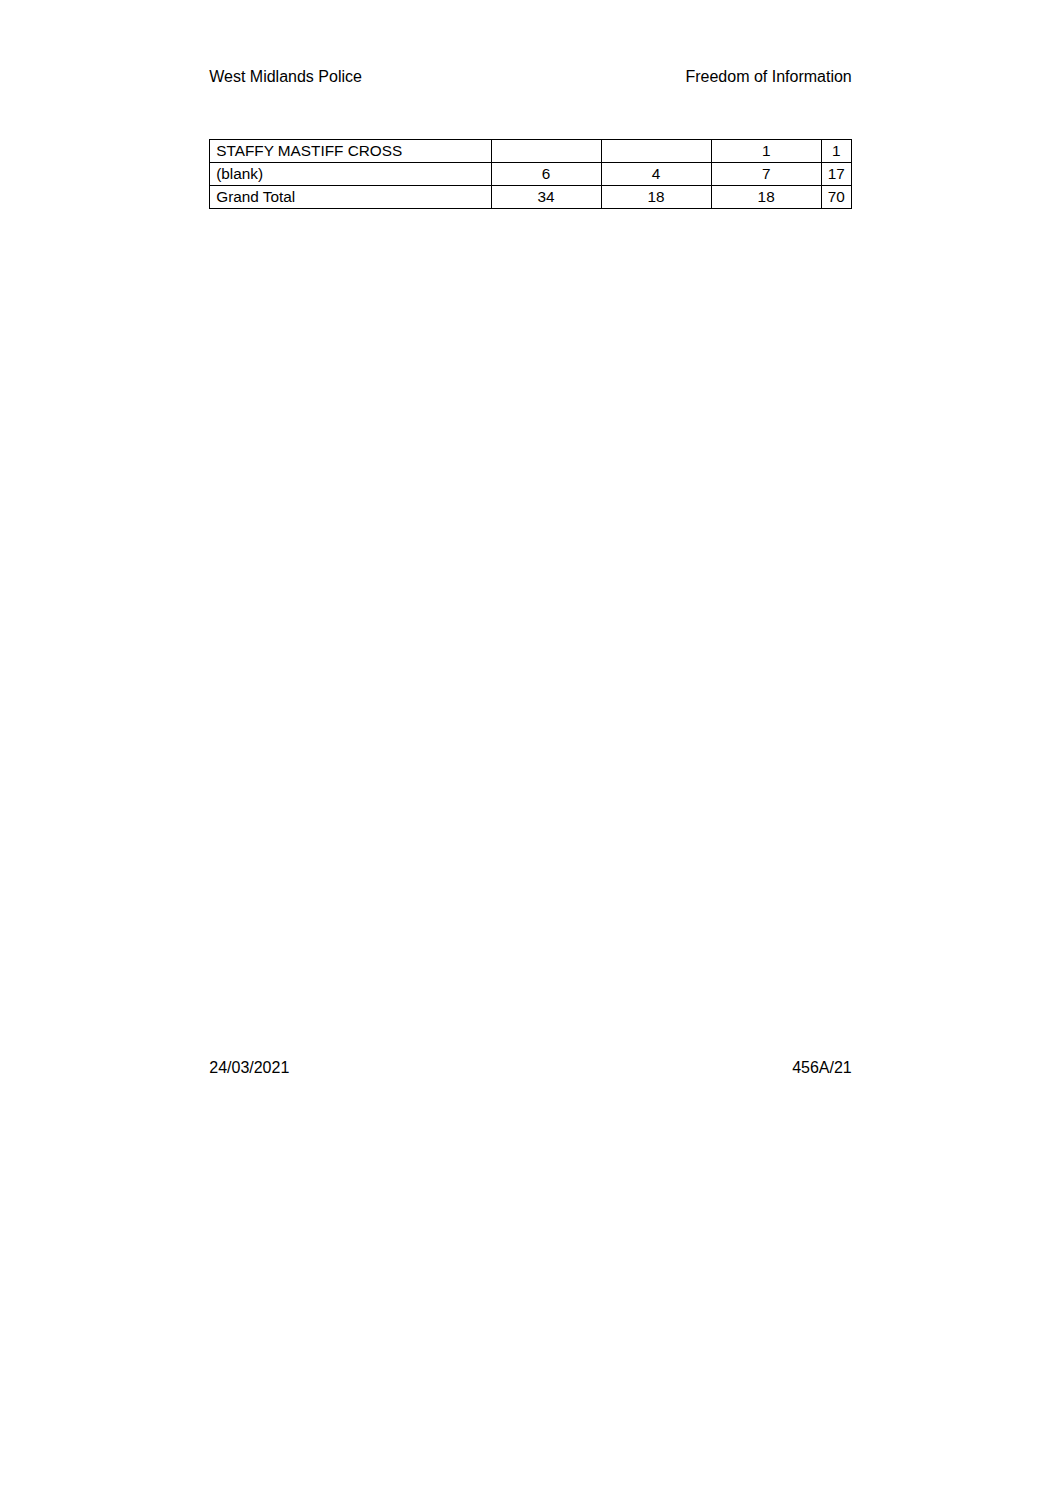West Midlands Police
Freedom of Information
| STAFFY MASTIFF CROSS | | | 1 | 1 |
| (blank) | 6 | 4 | 7 | 17 |
| Grand Total | 34 | 18 | 18 | 70 |
24/03/2021
456A/21